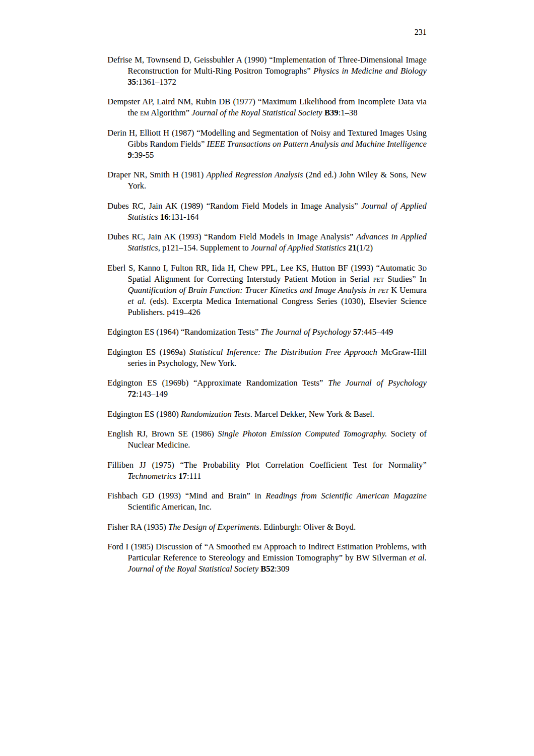231
Defrise M, Townsend D, Geissbuhler A (1990) “Implementation of Three-Dimensional Image Reconstruction for Multi-Ring Positron Tomographs” Physics in Medicine and Biology 35:1361–1372
Dempster AP, Laird NM, Rubin DB (1977) “Maximum Likelihood from Incomplete Data via the em Algorithm” Journal of the Royal Statistical Society B39:1–38
Derin H, Elliott H (1987) “Modelling and Segmentation of Noisy and Textured Images Using Gibbs Random Fields” IEEE Transactions on Pattern Analysis and Machine Intelligence 9:39-55
Draper NR, Smith H (1981) Applied Regression Analysis (2nd ed.) John Wiley & Sons, New York.
Dubes RC, Jain AK (1989) “Random Field Models in Image Analysis” Journal of Applied Statistics 16:131-164
Dubes RC, Jain AK (1993) “Random Field Models in Image Analysis” Advances in Applied Statistics, p121–154. Supplement to Journal of Applied Statistics 21(1/2)
Eberl S, Kanno I, Fulton RR, Iida H, Chew PPL, Lee KS, Hutton BF (1993) “Automatic 3d Spatial Alignment for Correcting Interstudy Patient Motion in Serial pet Studies” In Quantification of Brain Function: Tracer Kinetics and Image Analysis in pet K Uemura et al. (eds). Excerpta Medica International Congress Series (1030), Elsevier Science Publishers. p419–426
Edgington ES (1964) “Randomization Tests” The Journal of Psychology 57:445–449
Edgington ES (1969a) Statistical Inference: The Distribution Free Approach McGraw-Hill series in Psychology, New York.
Edgington ES (1969b) “Approximate Randomization Tests” The Journal of Psychology 72:143–149
Edgington ES (1980) Randomization Tests. Marcel Dekker, New York & Basel.
English RJ, Brown SE (1986) Single Photon Emission Computed Tomography. Society of Nuclear Medicine.
Filliben JJ (1975) “The Probability Plot Correlation Coefficient Test for Normality” Technometrics 17:111
Fishbach GD (1993) “Mind and Brain” in Readings from Scientific American Magazine Scientific American, Inc.
Fisher RA (1935) The Design of Experiments. Edinburgh: Oliver & Boyd.
Ford I (1985) Discussion of “A Smoothed em Approach to Indirect Estimation Problems, with Particular Reference to Stereology and Emission Tomography” by BW Silverman et al. Journal of the Royal Statistical Society B52:309